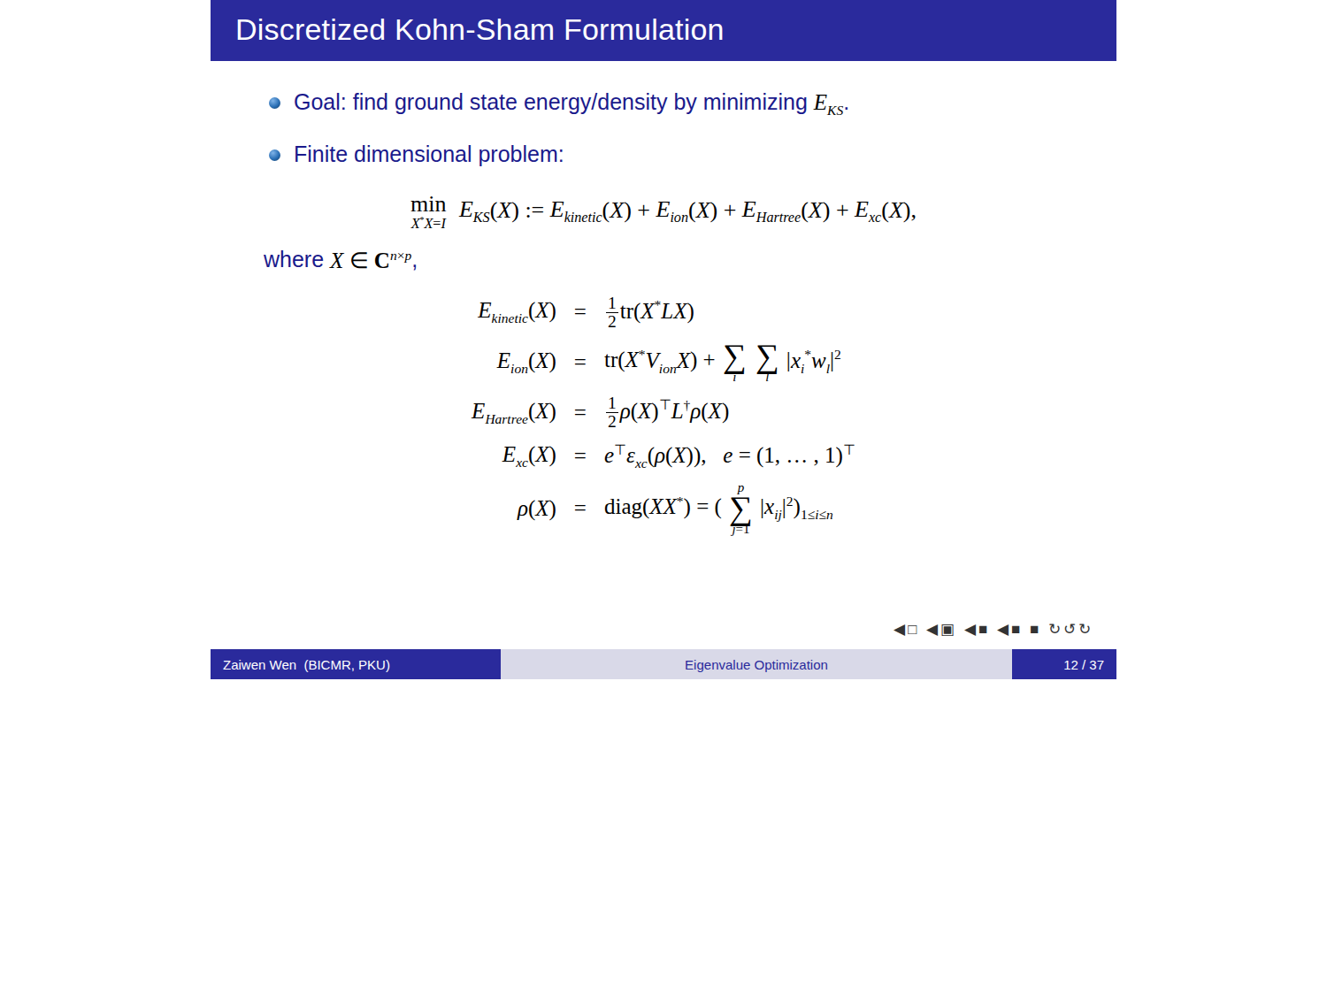Discretized Kohn-Sham Formulation
Goal: find ground state energy/density by minimizing EKS.
Finite dimensional problem:
min X*X=I EKS(X) := Ekinetic(X) + Eion(X) + EHartree(X) + Exc(X),
where X ∈ Cn×p,
| E kinetic ( X ) | = | 1 2 tr( X * LX ) |
| E ion ( X ) | = | tr( X * V ion X ) + ∑ i ∑ l / x i * w l / 2 |
| E Hartree ( X ) | = | 1 2 ρ ( X ) ⊤ L † ρ ( X ) |
| E xc ( X ) | = | e ⊤ ε xc ( ρ ( X )), e = (1, … , 1) ⊤ |
| ρ ( X ) | = | diag( XX * ) = ( p ∑ j =1 / x ij / 2 ) 1≤ i ≤ n |
◀□ ◀▣ ◀■ ◀■ ■ ↻↺↻
Zaiwen Wen (BICMR, PKU)
Eigenvalue Optimization
12 / 37